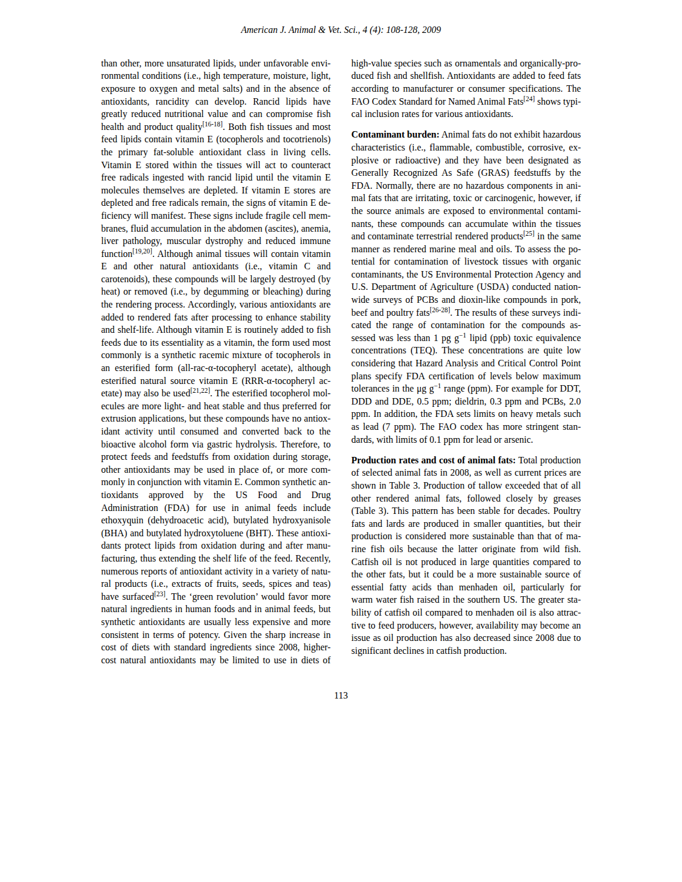American J. Animal & Vet. Sci., 4 (4): 108-128, 2009
than other, more unsaturated lipids, under unfavorable environmental conditions (i.e., high temperature, moisture, light, exposure to oxygen and metal salts) and in the absence of antioxidants, rancidity can develop. Rancid lipids have greatly reduced nutritional value and can compromise fish health and product quality[16-18]. Both fish tissues and most feed lipids contain vitamin E (tocopherols and tocotrienols) the primary fat-soluble antioxidant class in living cells. Vitamin E stored within the tissues will act to counteract free radicals ingested with rancid lipid until the vitamin E molecules themselves are depleted. If vitamin E stores are depleted and free radicals remain, the signs of vitamin E deficiency will manifest. These signs include fragile cell membranes, fluid accumulation in the abdomen (ascites), anemia, liver pathology, muscular dystrophy and reduced immune function[19,20]. Although animal tissues will contain vitamin E and other natural antioxidants (i.e., vitamin C and carotenoids), these compounds will be largely destroyed (by heat) or removed (i.e., by degumming or bleaching) during the rendering process. Accordingly, various antioxidants are added to rendered fats after processing to enhance stability and shelf-life. Although vitamin E is routinely added to fish feeds due to its essentiality as a vitamin, the form used most commonly is a synthetic racemic mixture of tocopherols in an esterified form (all-rac-α-tocopheryl acetate), although esterified natural source vitamin E (RRR-α-tocopheryl acetate) may also be used[21,22]. The esterified tocopherol molecules are more light- and heat stable and thus preferred for extrusion applications, but these compounds have no antioxidant activity until consumed and converted back to the bioactive alcohol form via gastric hydrolysis. Therefore, to protect feeds and feedstuffs from oxidation during storage, other antioxidants may be used in place of, or more commonly in conjunction with vitamin E. Common synthetic antioxidants approved by the US Food and Drug Administration (FDA) for use in animal feeds include ethoxyquin (dehydroacetic acid), butylated hydroxyanisole (BHA) and butylated hydroxytoluene (BHT). These antioxidants protect lipids from oxidation during and after manufacturing, thus extending the shelf life of the feed. Recently, numerous reports of antioxidant activity in a variety of natural products (i.e., extracts of fruits, seeds, spices and teas) have surfaced[23]. The ‘green revolution’ would favor more natural ingredients in human foods and in animal feeds, but synthetic antioxidants are usually less expensive and more consistent in terms of potency. Given the sharp increase in cost of diets with standard ingredients since 2008, higher-cost natural antioxidants may be limited to use in diets of high-value species such as ornamentals and organically-produced fish and shellfish. Antioxidants are added to feed fats according to manufacturer or consumer specifications. The FAO Codex Standard for Named Animal Fats[24] shows typical inclusion rates for various antioxidants.
Contaminant burden: Animal fats do not exhibit hazardous characteristics (i.e., flammable, combustible, corrosive, explosive or radioactive) and they have been designated as Generally Recognized As Safe (GRAS) feedstuffs by the FDA. Normally, there are no hazardous components in animal fats that are irritating, toxic or carcinogenic, however, if the source animals are exposed to environmental contaminants, these compounds can accumulate within the tissues and contaminate terrestrial rendered products[25] in the same manner as rendered marine meal and oils. To assess the potential for contamination of livestock tissues with organic contaminants, the US Environmental Protection Agency and U.S. Department of Agriculture (USDA) conducted nationwide surveys of PCBs and dioxin-like compounds in pork, beef and poultry fats[26-28]. The results of these surveys indicated the range of contamination for the compounds assessed was less than 1 pg g−1 lipid (ppb) toxic equivalence concentrations (TEQ). These concentrations are quite low considering that Hazard Analysis and Critical Control Point plans specify FDA certification of levels below maximum tolerances in the μg g−1 range (ppm). For example for DDT, DDD and DDE, 0.5 ppm; dieldrin, 0.3 ppm and PCBs, 2.0 ppm. In addition, the FDA sets limits on heavy metals such as lead (7 ppm). The FAO codex has more stringent standards, with limits of 0.1 ppm for lead or arsenic.
Production rates and cost of animal fats: Total production of selected animal fats in 2008, as well as current prices are shown in Table 3. Production of tallow exceeded that of all other rendered animal fats, followed closely by greases (Table 3). This pattern has been stable for decades. Poultry fats and lards are produced in smaller quantities, but their production is considered more sustainable than that of marine fish oils because the latter originate from wild fish. Catfish oil is not produced in large quantities compared to the other fats, but it could be a more sustainable source of essential fatty acids than menhaden oil, particularly for warm water fish raised in the southern US. The greater stability of catfish oil compared to menhaden oil is also attractive to feed producers, however, availability may become an issue as oil production has also decreased since 2008 due to significant declines in catfish production.
113